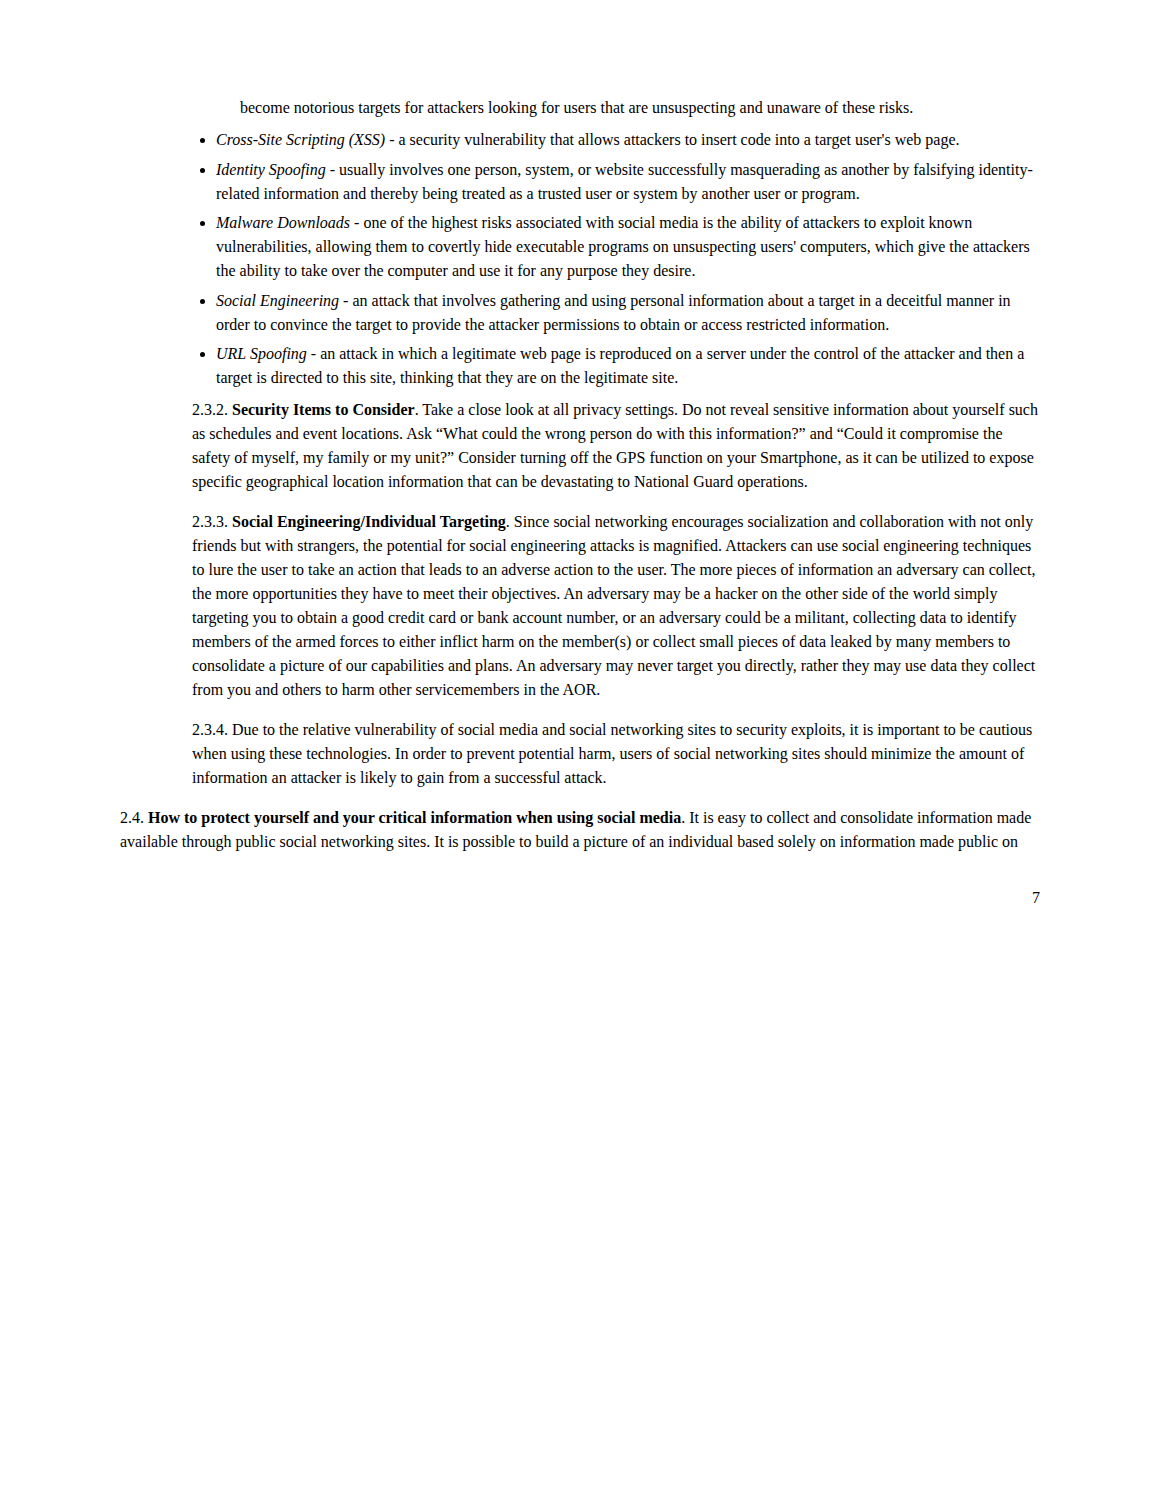become notorious targets for attackers looking for users that are unsuspecting and unaware of these risks.
Cross-Site Scripting (XSS) - a security vulnerability that allows attackers to insert code into a target user's web page.
Identity Spoofing - usually involves one person, system, or website successfully masquerading as another by falsifying identity-related information and thereby being treated as a trusted user or system by another user or program.
Malware Downloads - one of the highest risks associated with social media is the ability of attackers to exploit known vulnerabilities, allowing them to covertly hide executable programs on unsuspecting users' computers, which give the attackers the ability to take over the computer and use it for any purpose they desire.
Social Engineering - an attack that involves gathering and using personal information about a target in a deceitful manner in order to convince the target to provide the attacker permissions to obtain or access restricted information.
URL Spoofing - an attack in which a legitimate web page is reproduced on a server under the control of the attacker and then a target is directed to this site, thinking that they are on the legitimate site.
2.3.2. Security Items to Consider. Take a close look at all privacy settings. Do not reveal sensitive information about yourself such as schedules and event locations. Ask “What could the wrong person do with this information?” and “Could it compromise the safety of myself, my family or my unit?” Consider turning off the GPS function on your Smartphone, as it can be utilized to expose specific geographical location information that can be devastating to National Guard operations.
2.3.3. Social Engineering/Individual Targeting. Since social networking encourages socialization and collaboration with not only friends but with strangers, the potential for social engineering attacks is magnified. Attackers can use social engineering techniques to lure the user to take an action that leads to an adverse action to the user. The more pieces of information an adversary can collect, the more opportunities they have to meet their objectives. An adversary may be a hacker on the other side of the world simply targeting you to obtain a good credit card or bank account number, or an adversary could be a militant, collecting data to identify members of the armed forces to either inflict harm on the member(s) or collect small pieces of data leaked by many members to consolidate a picture of our capabilities and plans. An adversary may never target you directly, rather they may use data they collect from you and others to harm other servicemembers in the AOR.
2.3.4. Due to the relative vulnerability of social media and social networking sites to security exploits, it is important to be cautious when using these technologies. In order to prevent potential harm, users of social networking sites should minimize the amount of information an attacker is likely to gain from a successful attack.
2.4. How to protect yourself and your critical information when using social media. It is easy to collect and consolidate information made available through public social networking sites. It is possible to build a picture of an individual based solely on information made public on
7